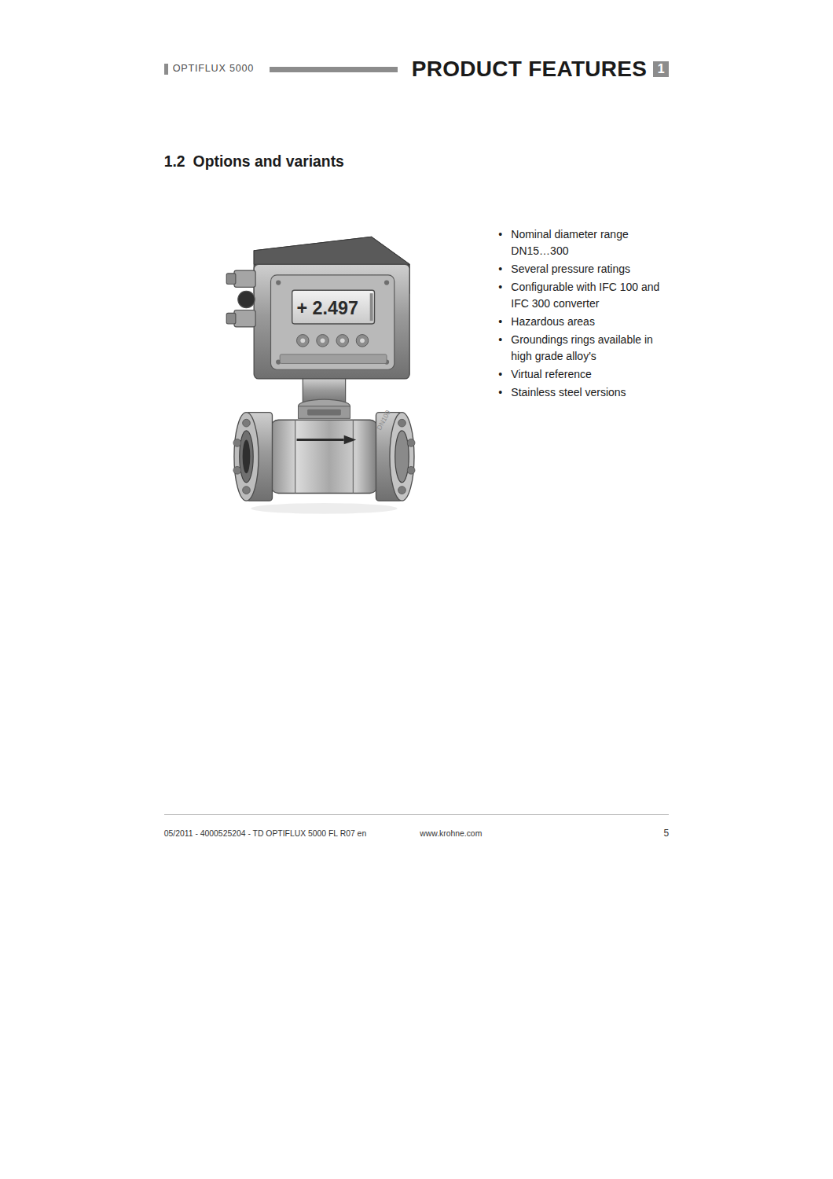OPTIFLUX 5000
Product Features
1
1.2 Options and variants
+ 2.497 DN100
Nominal diameter range DN15…300
Several pressure ratings
Configurable with IFC 100 and IFC 300 converter
Hazardous areas
Groundings rings available in high grade alloy's
Virtual reference
Stainless steel versions
05/2011 - 4000525204 - TD OPTIFLUX 5000 FL R07 en www.krohne.com 5